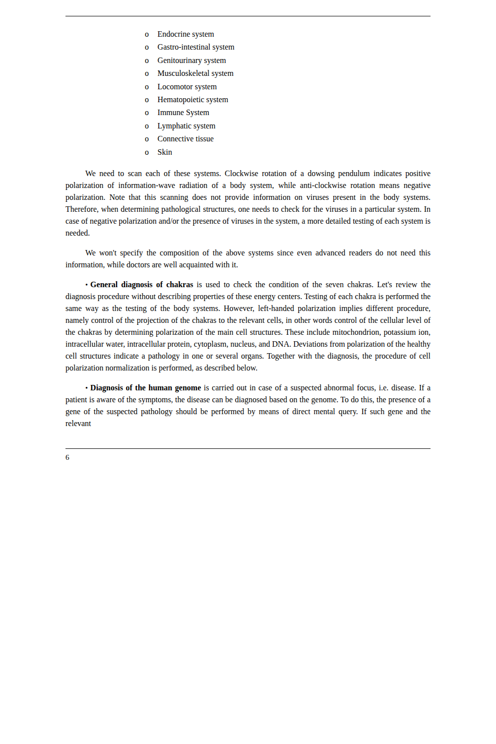Endocrine system
Gastro-intestinal system
Genitourinary system
Musculoskeletal system
Locomotor system
Hematopoietic system
Immune System
Lymphatic system
Connective tissue
Skin
We need to scan each of these systems. Clockwise rotation of a dowsing pendulum indicates positive polarization of information-wave radiation of a body system, while anti-clockwise rotation means negative polarization. Note that this scanning does not provide information on viruses present in the body systems. Therefore, when determining pathological structures, one needs to check for the viruses in a particular system. In case of negative polarization and/or the presence of viruses in the system, a more detailed testing of each system is needed.
We won't specify the composition of the above systems since even advanced readers do not need this information, while doctors are well acquainted with it.
•General diagnosis of chakras is used to check the condition of the seven chakras. Let's review the diagnosis procedure without describing properties of these energy centers. Testing of each chakra is performed the same way as the testing of the body systems. However, left-handed polarization implies different procedure, namely control of the projection of the chakras to the relevant cells, in other words control of the cellular level of the chakras by determining polarization of the main cell structures. These include mitochondrion, potassium ion, intracellular water, intracellular protein, cytoplasm, nucleus, and DNA. Deviations from polarization of the healthy cell structures indicate a pathology in one or several organs. Together with the diagnosis, the procedure of cell polarization normalization is performed, as described below.
•Diagnosis of the human genome is carried out in case of a suspected abnormal focus, i.e. disease. If a patient is aware of the symptoms, the disease can be diagnosed based on the genome. To do this, the presence of a gene of the suspected pathology should be performed by means of direct mental query. If such gene and the relevant
6